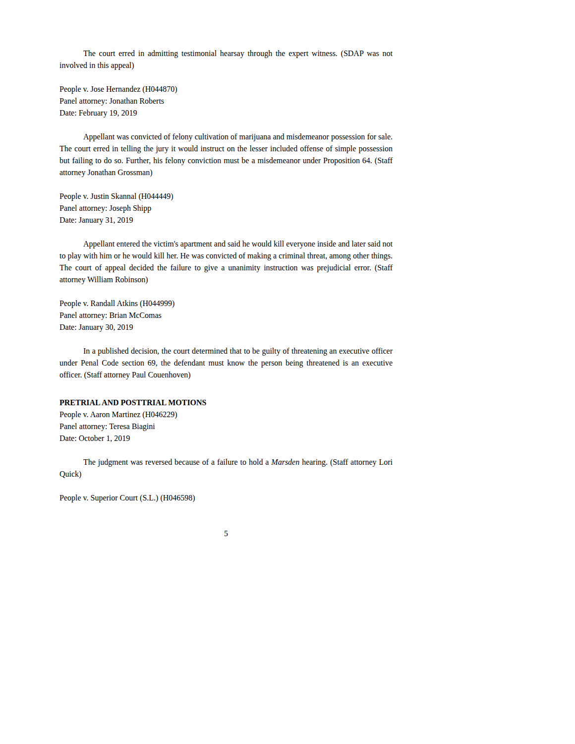The court erred in admitting testimonial hearsay through the expert witness. (SDAP was not involved in this appeal)
People v. Jose Hernandez (H044870)
Panel attorney: Jonathan Roberts
Date: February 19, 2019
Appellant was convicted of felony cultivation of marijuana and misdemeanor possession for sale. The court erred in telling the jury it would instruct on the lesser included offense of simple possession but failing to do so. Further, his felony conviction must be a misdemeanor under Proposition 64. (Staff attorney Jonathan Grossman)
People v. Justin Skannal (H044449)
Panel attorney: Joseph Shipp
Date: January 31, 2019
Appellant entered the victim's apartment and said he would kill everyone inside and later said not to play with him or he would kill her. He was convicted of making a criminal threat, among other things. The court of appeal decided the failure to give a unanimity instruction was prejudicial error. (Staff attorney William Robinson)
People v. Randall Atkins (H044999)
Panel attorney: Brian McComas
Date: January 30, 2019
In a published decision, the court determined that to be guilty of threatening an executive officer under Penal Code section 69, the defendant must know the person being threatened is an executive officer. (Staff attorney Paul Couenhoven)
PRETRIAL AND POSTTRIAL MOTIONS
People v. Aaron Martinez (H046229)
Panel attorney: Teresa Biagini
Date: October 1, 2019
The judgment was reversed because of a failure to hold a Marsden hearing. (Staff attorney Lori Quick)
People v. Superior Court (S.L.) (H046598)
5